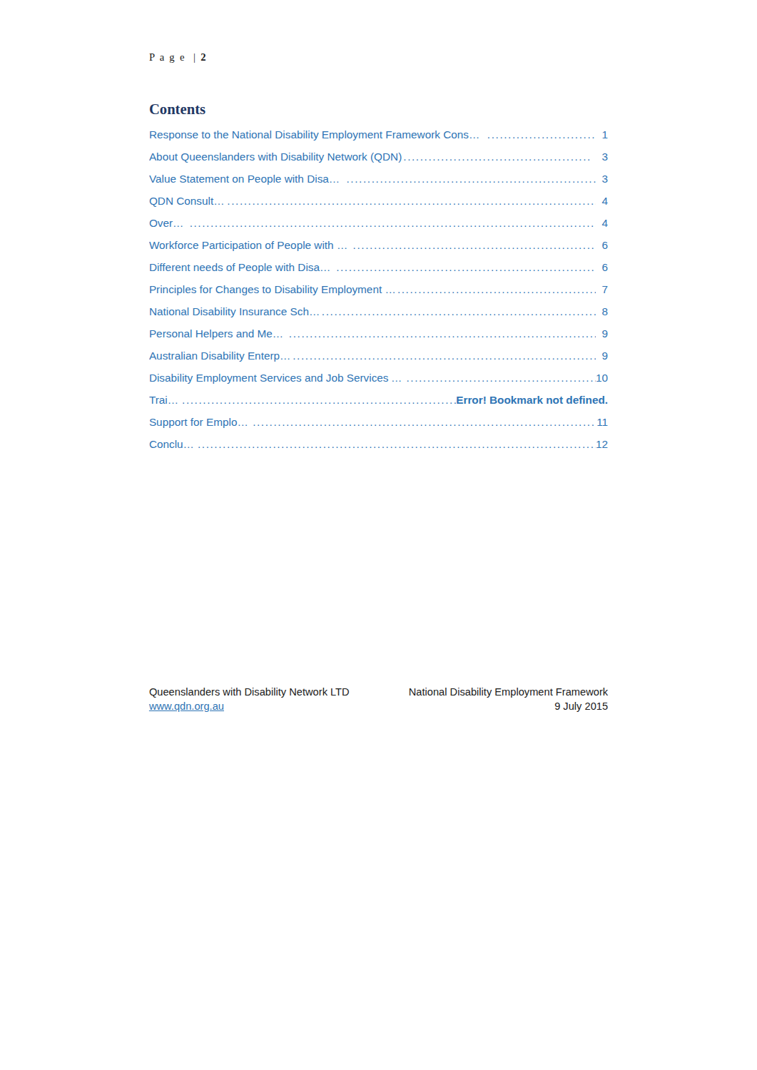P a g e | 2
Contents
Response to the National Disability Employment Framework Consultation ........................... 1
About Queenslanders with Disability Network (QDN) ............................................. 3
Value Statement on People with Disability ............................................................. 3
QDN Consultation ..................................................................................................... 4
Overview ................................................................................................................. 4
Workforce Participation of People with Disability .................................................................. 6
Different needs of People with Disability ................................................................ 6
Principles for Changes to Disability Employment Services ..................................................... 7
National Disability Insurance Scheme ..................................................................... 8
Personal Helpers and Mentors .............................................................................. 9
Australian Disability Enterprises .............................................................................. 9
Disability Employment Services and Job Services Australia .................................................. 10
Training ................................................................................. Error! Bookmark not defined.
Support for Employers ....................................................................................... 11
Conclusion ............................................................................................................. 12
Queenslanders with Disability Network LTD
www.qdn.org.au
National Disability Employment Framework
9 July 2015